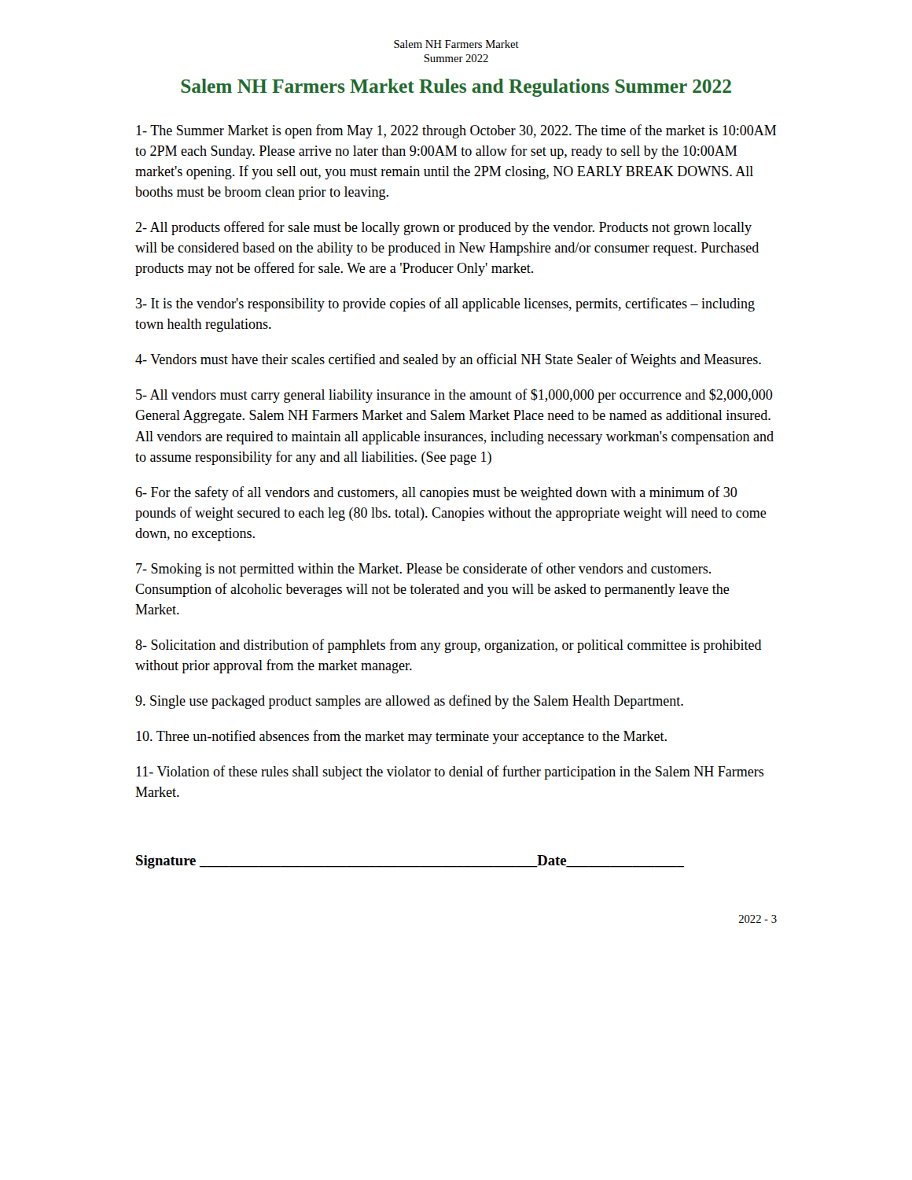Salem NH Farmers Market
Summer 2022
Salem NH Farmers Market Rules and Regulations Summer 2022
1- The Summer Market is open from May 1, 2022 through October 30, 2022. The time of the market is 10:00AM to 2PM each Sunday. Please arrive no later than 9:00AM to allow for set up, ready to sell by the 10:00AM market's opening. If you sell out, you must remain until the 2PM closing, NO EARLY BREAK DOWNS. All booths must be broom clean prior to leaving.
2- All products offered for sale must be locally grown or produced by the vendor. Products not grown locally will be considered based on the ability to be produced in New Hampshire and/or consumer request. Purchased products may not be offered for sale. We are a 'Producer Only' market.
3- It is the vendor's responsibility to provide copies of all applicable licenses, permits, certificates – including town health regulations.
4- Vendors must have their scales certified and sealed by an official NH State Sealer of Weights and Measures.
5- All vendors must carry general liability insurance in the amount of $1,000,000 per occurrence and $2,000,000 General Aggregate. Salem NH Farmers Market and Salem Market Place need to be named as additional insured. All vendors are required to maintain all applicable insurances, including necessary workman's compensation and to assume responsibility for any and all liabilities. (See page 1)
6- For the safety of all vendors and customers, all canopies must be weighted down with a minimum of 30 pounds of weight secured to each leg (80 lbs. total). Canopies without the appropriate weight will need to come down, no exceptions.
7- Smoking is not permitted within the Market. Please be considerate of other vendors and customers. Consumption of alcoholic beverages will not be tolerated and you will be asked to permanently leave the Market.
8- Solicitation and distribution of pamphlets from any group, organization, or political committee is prohibited without prior approval from the market manager.
9. Single use packaged product samples are allowed as defined by the Salem Health Department.
10. Three un-notified absences from the market may terminate your acceptance to the Market.
11- Violation of these rules shall subject the violator to denial of further participation in the Salem NH Farmers Market.
Signature ______________________________________________Date________________
2022 - 3